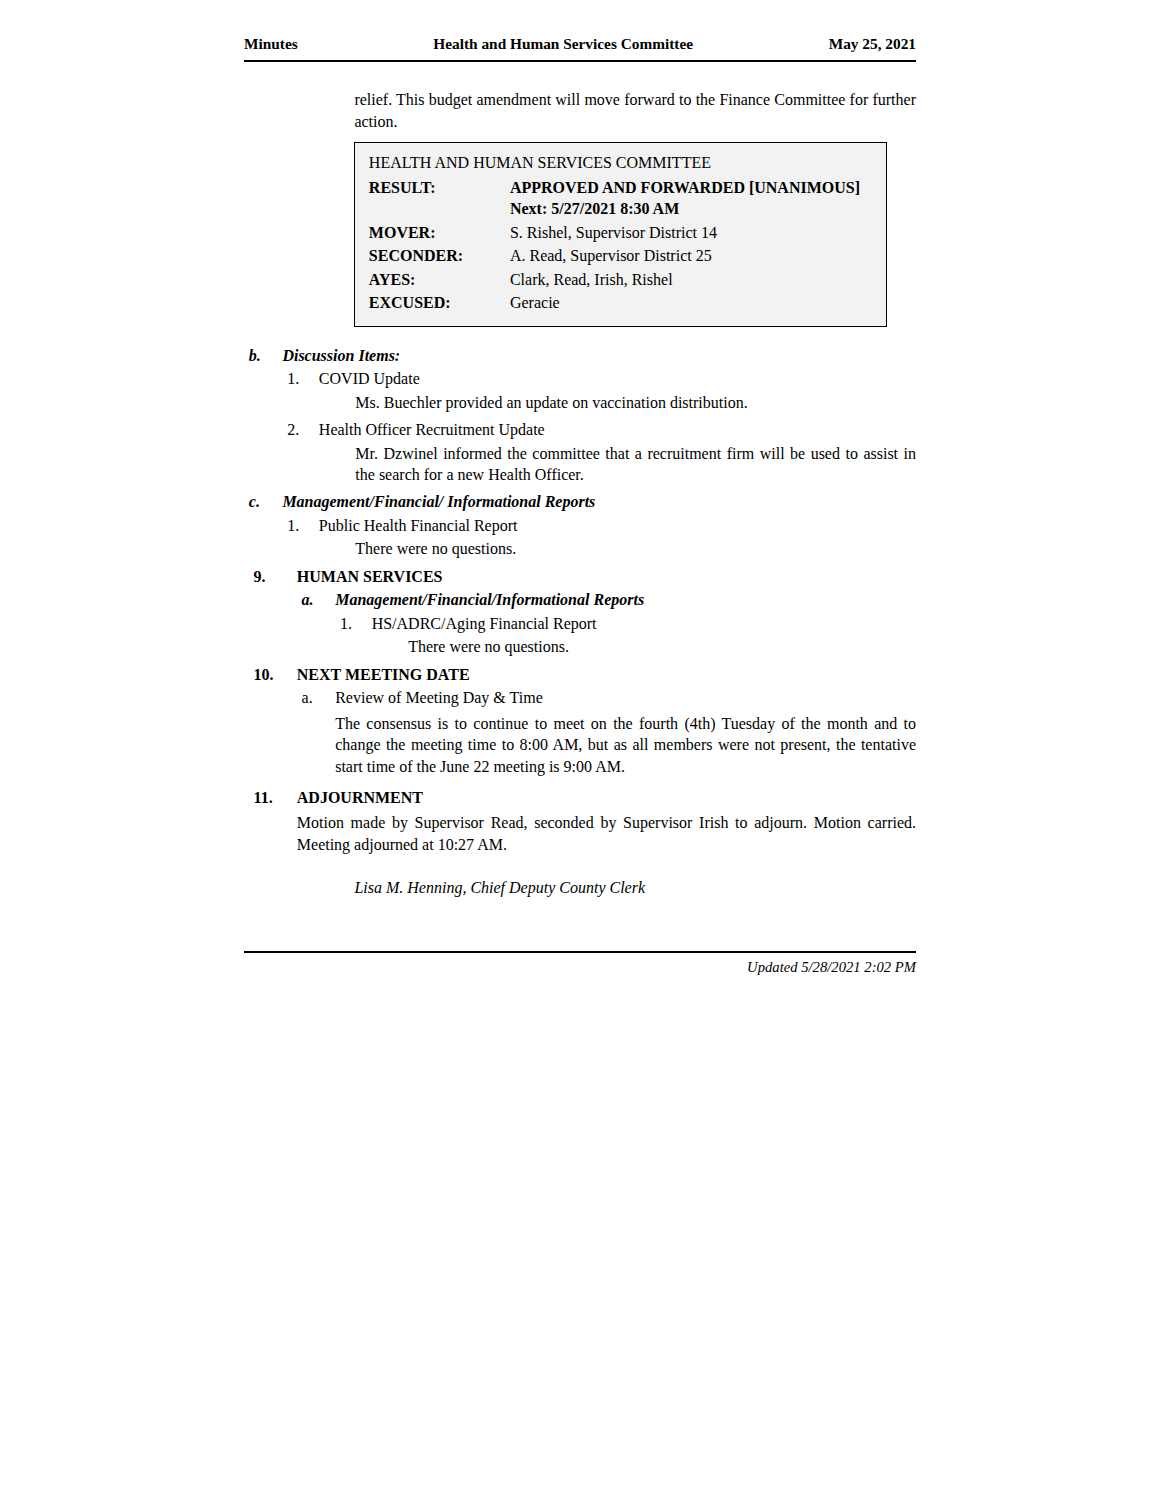Minutes
Health and Human Services Committee
May 25, 2021
relief. This budget amendment will move forward to the Finance Committee for further action.
HEALTH AND HUMAN SERVICES COMMITTEE
| RESULT: | APPROVED AND FORWARDED [UNANIMOUS] Next: 5/27/2021 8:30 AM |
| MOVER: | S. Rishel, Supervisor District 14 |
| SECONDER: | A. Read, Supervisor District 25 |
| AYES: | Clark, Read, Irish, Rishel |
| EXCUSED: | Geracie |
b. Discussion Items:
1. COVID Update
Ms. Buechler provided an update on vaccination distribution.
2. Health Officer Recruitment Update
Mr. Dzwinel informed the committee that a recruitment firm will be used to assist in the search for a new Health Officer.
c. Management/Financial/ Informational Reports
1. Public Health Financial Report
There were no questions.
9. Human Services
a. Management/Financial/Informational Reports
1. HS/ADRC/Aging Financial Report
There were no questions.
10. Next Meeting Date
a. Review of Meeting Day & Time
The consensus is to continue to meet on the fourth (4th) Tuesday of the month and to change the meeting time to 8:00 AM, but as all members were not present, the tentative start time of the June 22 meeting is 9:00 AM.
11. Adjournment
Motion made by Supervisor Read, seconded by Supervisor Irish to adjourn. Motion carried. Meeting adjourned at 10:27 AM.
Lisa M. Henning, Chief Deputy County Clerk
Updated 5/28/2021 2:02 PM